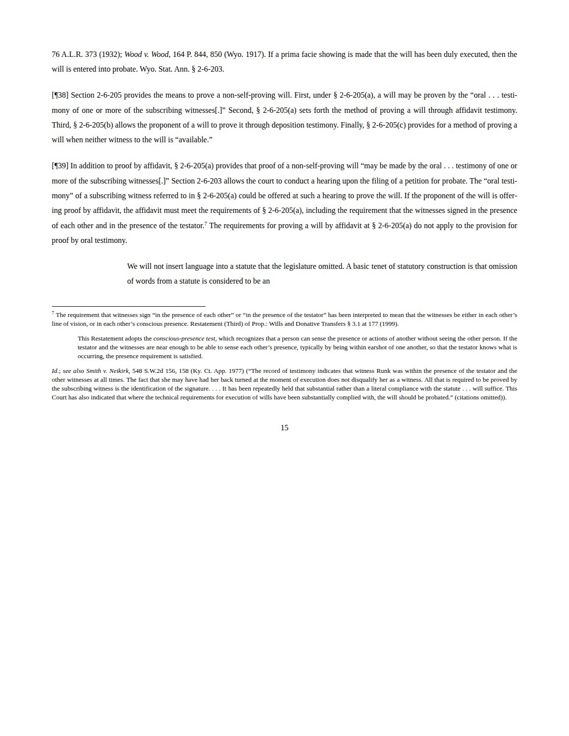76 A.L.R. 373 (1932); Wood v. Wood, 164 P. 844, 850 (Wyo. 1917). If a prima facie showing is made that the will has been duly executed, then the will is entered into probate. Wyo. Stat. Ann. § 2-6-203.
[¶38] Section 2-6-205 provides the means to prove a non-self-proving will. First, under § 2-6-205(a), a will may be proven by the “oral . . . testimony of one or more of the subscribing witnesses[.]” Second, § 2-6-205(a) sets forth the method of proving a will through affidavit testimony. Third, § 2-6-205(b) allows the proponent of a will to prove it through deposition testimony. Finally, § 2-6-205(c) provides for a method of proving a will when neither witness to the will is “available.”
[¶39] In addition to proof by affidavit, § 2-6-205(a) provides that proof of a non-self-proving will “may be made by the oral . . . testimony of one or more of the subscribing witnesses[.]” Section 2-6-203 allows the court to conduct a hearing upon the filing of a petition for probate. The “oral testimony” of a subscribing witness referred to in § 2-6-205(a) could be offered at such a hearing to prove the will. If the proponent of the will is offering proof by affidavit, the affidavit must meet the requirements of § 2-6-205(a), including the requirement that the witnesses signed in the presence of each other and in the presence of the testator.7 The requirements for proving a will by affidavit at § 2-6-205(a) do not apply to the provision for proof by oral testimony.
We will not insert language into a statute that the legislature omitted. A basic tenet of statutory construction is that omission of words from a statute is considered to be an
7 The requirement that witnesses sign “in the presence of each other” or “in the presence of the testator” has been interpreted to mean that the witnesses be either in each other’s line of vision, or in each other’s conscious presence. Restatement (Third) of Prop.: Wills and Donative Transfers § 3.1 at 177 (1999).
This Restatement adopts the conscious-presence test, which recognizes that a person can sense the presence or actions of another without seeing the other person. If the testator and the witnesses are near enough to be able to sense each other’s presence, typically by being within earshot of one another, so that the testator knows what is occurring, the presence requirement is satisfied.
Id.; see also Smith v. Neikirk, 548 S.W.2d 156, 158 (Ky. Ct. App. 1977) (“The record of testimony indicates that witness Runk was within the presence of the testator and the other witnesses at all times. The fact that she may have had her back turned at the moment of execution does not disqualify her as a witness. All that is required to be proved by the subscribing witness is the identification of the signature. . . . It has been repeatedly held that substantial rather than a literal compliance with the statute . . . will suffice. This Court has also indicated that where the technical requirements for execution of wills have been substantially complied with, the will should be probated.” (citations omitted)).
15